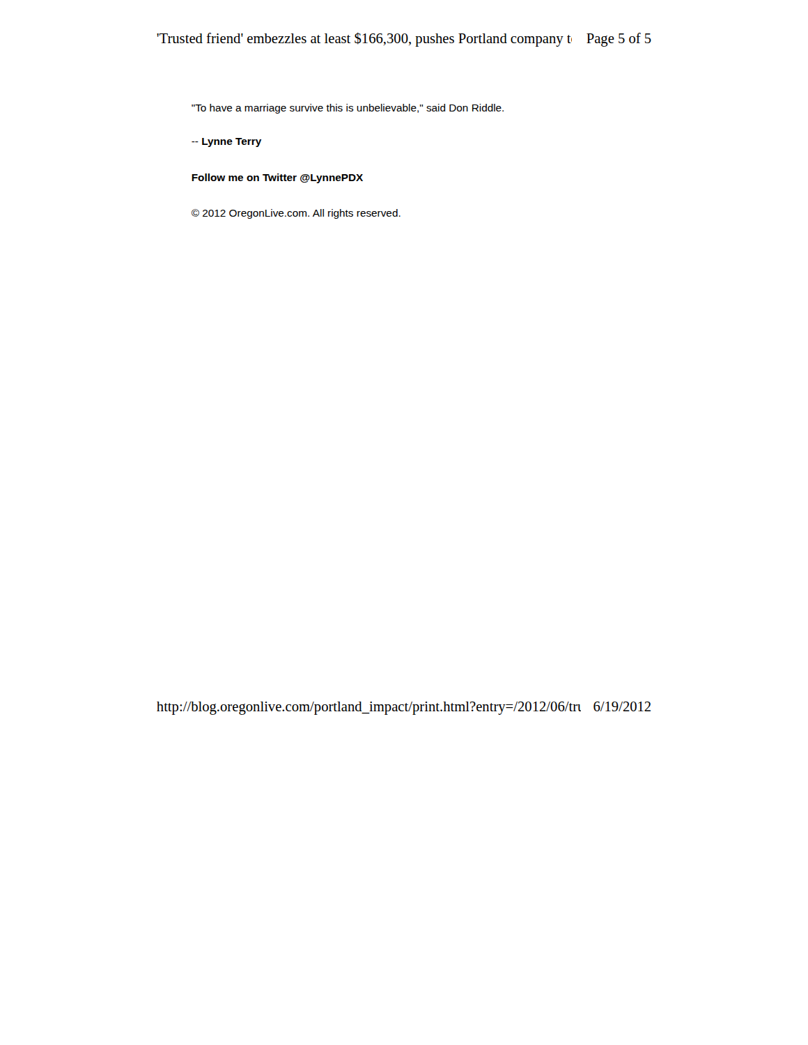'Trusted friend' embezzles at least $166,300, pushes Portland company to brink of bankru...
Page 5 of 5
"To have a marriage survive this is unbelievable," said Don Riddle.
-- Lynne Terry
Follow me on Twitter @LynnePDX
© 2012 OregonLive.com. All rights reserved.
http://blog.oregonlive.com/portland_impact/print.html?entry=/2012/06/trusted_friend_emb...
6/19/2012